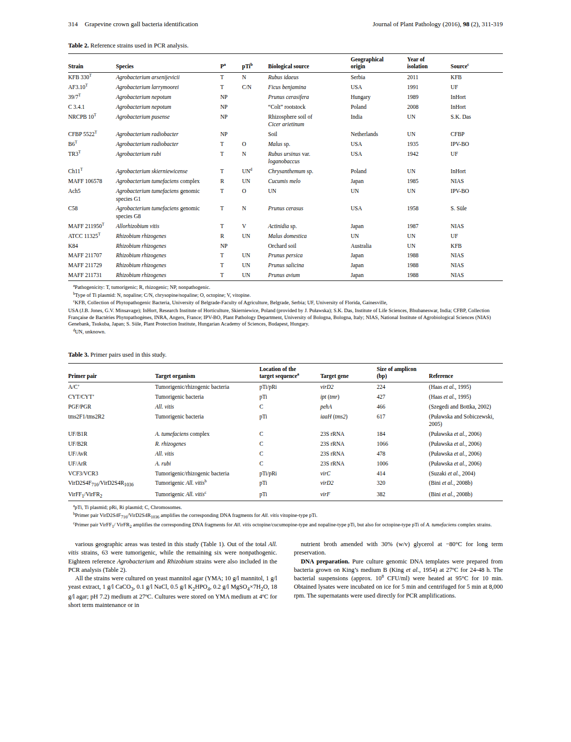314 Grapevine crown gall bacteria identification
Journal of Plant Pathology (2016), 98 (2), 311-319
Table 2. Reference strains used in PCR analysis.
| Strain | Species | P a | pTi b | Biological source | Geographical origin | Year of isolation | Source c |
| --- | --- | --- | --- | --- | --- | --- | --- |
| KFB 330 T | Agrobacterium arsenijevicii | T | N | Rubus idaeus | Serbia | 2011 | KFB |
| AF3.10 T | Agrobacterium larrymoorei | T | C/N | Ficus benjamina | USA | 1991 | UF |
| 39/7 T | Agrobacterium nepotum | NP | | Prunus cerasifera | Hungary | 1989 | InHort |
| C 3.4.1 | Agrobacterium nepotum | NP | | “Colt” rootstock | Poland | 2008 | InHort |
| NRCPB 10 T | Agrobacterium pusense | NP | | Rhizosphere soil of Cicer arietinum | India | UN | S.K. Das |
| CFBP 5522 T | Agrobacterium radiobacter | NP | | Soil | Netherlands | UN | CFBP |
| B6 T | Agrobacterium radiobacter | T | O | Malus sp. | USA | 1935 | IPV-BO |
| TR3 T | Agrobacterium rubi | T | N | Rubus ursinus var. loganobaccus | USA | 1942 | UF |
| Ch11 T | Agrobacterium skierniewicense | T | UN d | Chrysanthemum sp. | Poland | UN | InHort |
| MAFF 106578 | Agrobacterium tumefaciens complex | R | UN | Cucumis melo | Japan | 1985 | NIAS |
| Ach5 | Agrobacterium tumefaciens genomic species G1 | T | O | UN | UN | UN | IPV-BO |
| C58 | Agrobacterium tumefaciens genomic species G8 | T | N | Prunus cerasus | USA | 1958 | S. Süle |
| MAFF 211950 T | Allorhizobium vitis | T | V | Actinidia sp. | Japan | 1987 | NIAS |
| ATCC 11325 T | Rhizobium rhizogenes | R | UN | Malus domestica | UN | UN | UF |
| K84 | Rhizobium rhizogenes | NP | | Orchard soil | Australia | UN | KFB |
| MAFF 211707 | Rhizobium rhizogenes | T | UN | Prunus persica | Japan | 1988 | NIAS |
| MAFF 211729 | Rhizobium rhizogenes | T | UN | Prunus salicina | Japan | 1988 | NIAS |
| MAFF 211731 | Rhizobium rhizogenes | T | UN | Prunus avium | Japan | 1988 | NIAS |
aPathogenicity: T, tumorigenic; R, rhizogenic; NP, nonpathogenic.
bType of Ti plasmid: N, nopaline; C/N, chrysopine/nopaline; O, octopine; V, vitopine.
cKFB, Collection of Phytopathogenic Bacteria, University of Belgrade-Faculty of Agriculture, Belgrade, Serbia; UF, University of Florida, Gainesville,
USA (J.B. Jones, G.V. Minsavage); InHort, Research Institute of Horticulture, Skierniewice, Poland (provided by J. Puławska); S.K. Das, Institute of Life Sciences, Bhubaneswar, India; CFBP, Collection Française de Bactéries Phytopathogènes, INRA, Angers, France; IPV-BO, Plant Pathology Department, University of Bologna, Bologna, Italy; NIAS, National Institute of Agrobiological Sciences (NIAS) Genebank, Tsukuba, Japan; S. Süle, Plant Protection Institute, Hungarian Academy of Sciences, Budapest, Hungary.
dUN, unknown.
Table 3. Primer pairs used in this study.
| Primer pair | Target organism | Location of the target sequence a | Target gene | Size of amplicon (bp) | Reference |
| --- | --- | --- | --- | --- | --- |
| A/C’ | Tumorigenic/rhizogenic bacteria | pTi/pRi | virD2 | 224 | (Haas et al. , 1995) |
| CYT/CYT’ | Tumorigenic bacteria | pTi | ipt ( tmr ) | 427 | (Haas et al. , 1995) |
| PGF/PGR | All. vitis | C | pehA | 466 | (Szegedi and Bottka, 2002) |
| tms2F1/tms2R2 | Tumorigenic bacteria | pTi | iaaH ( tms2 ) | 617 | (Puławska and Sobiczewski, 2005) |
| UF/B1R | A. tumefaciens complex | C | 23S rRNA | 184 | (Puławska et al. , 2006) |
| UF/B2R | R. rhizogenes | C | 23S rRNA | 1066 | (Puławska et al. , 2006) |
| UF/AvR | All. vitis | C | 23S rRNA | 478 | (Puławska et al. , 2006) |
| UF/ArR | A. rubi | C | 23S rRNA | 1006 | (Puławska et al. , 2006) |
| VCF3/VCR3 | Tumorigenic/rhizogenic bacteria | pTi/pRi | virC | 414 | (Suzaki et al. , 2004) |
| VirD2S4F 716 /VirD2S4R 1036 | Tumorigenic All. vitis b | pTi | virD2 | 320 | (Bini et al. , 2008b) |
| VirFF 1 /VirFR 2 | Tumorigenic All. vitis c | pTi | virF | 382 | (Bini et al. , 2008b) |
apTi, Ti plasmid; pRi, Ri plasmid; C, Chromosomes.
bPrimer pair VirD2S4F716/VirD2S4R1036 amplifies the corresponding DNA fragments for All. vitis vitopine-type pTi.
cPrimer pair VirFF1/ VirFR2 amplifies the corresponding DNA fragments for All. vitis octopine/cucumopine-type and nopaline-type pTi, but also for octopine-type pTi of A. tumefaciens complex strains.
various geographic areas was tested in this study (Table 1). Out of the total All. vitis strains, 63 were tumorigenic, while the remaining six were nonpathogenic. Eighteen reference Agrobacterium and Rhizobium strains were also included in the PCR analysis (Table 2).
All the strains were cultured on yeast mannitol agar (YMA; 10 g/l mannitol, 1 g/l yeast extract, 1 g/l CaCO3, 0.1 g/l NaCl, 0.5 g/l K2HPO4, 0.2 g/l MgSO4×7H2O, 18 g/l agar; pH 7.2) medium at 27ºC. Cultures were stored on YMA medium at 4ºC for short term maintenance or in
nutrient broth amended with 30% (w/v) glycerol at −80°C for long term preservation.
DNA preparation. Pure culture genomic DNA templates were prepared from bacteria grown on King’s medium B (King et al., 1954) at 27ºC for 24-48 h. The bacterial suspensions (approx. 108 CFU/ml) were heated at 95°C for 10 min. Obtained lysates were incubated on ice for 5 min and centrifuged for 5 min at 8,000 rpm. The supernatants were used directly for PCR amplifications.